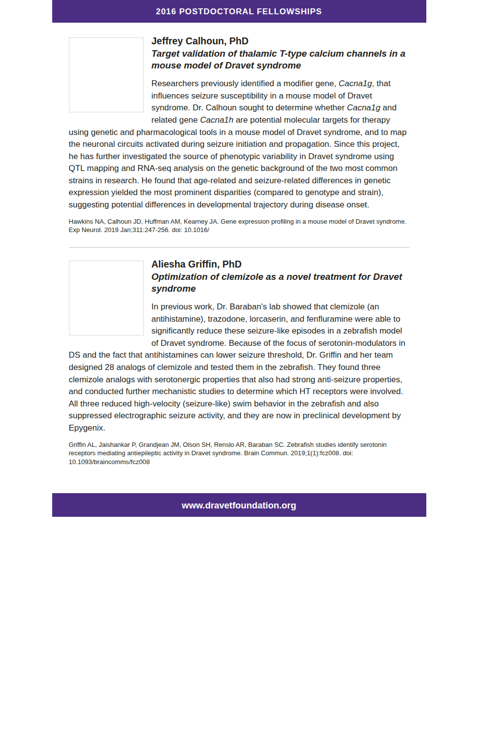2016 POSTDOCTORAL FELLOWSHIPS
Jeffrey Calhoun, PhD
Target validation of thalamic T-type calcium channels in a mouse model of Dravet syndrome
Researchers previously identified a modifier gene, Cacna1g, that influences seizure susceptibility in a mouse model of Dravet syndrome. Dr. Calhoun sought to determine whether Cacna1g and related gene Cacna1h are potential molecular targets for therapy using genetic and pharmacological tools in a mouse model of Dravet syndrome, and to map the neuronal circuits activated during seizure initiation and propagation. Since this project, he has further investigated the source of phenotypic variability in Dravet syndrome using QTL mapping and RNA-seq analysis on the genetic background of the two most common strains in research. He found that age-related and seizure-related differences in genetic expression yielded the most prominent disparities (compared to genotype and strain), suggesting potential differences in developmental trajectory during disease onset.
Hawkins NA, Calhoun JD, Huffman AM, Kearney JA. Gene expression profiling in a mouse model of Dravet syndrome. Exp Neurol. 2019 Jan;311:247-256. doi: 10.1016/
Aliesha Griffin, PhD
Optimization of clemizole as a novel treatment for Dravet syndrome
In previous work, Dr. Baraban's lab showed that clemizole (an antihistamine), trazodone, lorcaserin, and fenfluramine were able to significantly reduce these seizure-like episodes in a zebrafish model of Dravet syndrome. Because of the focus of serotonin-modulators in DS and the fact that antihistamines can lower seizure threshold, Dr. Griffin and her team designed 28 analogs of clemizole and tested them in the zebrafish. They found three clemizole analogs with serotonergic properties that also had strong anti-seizure properties, and conducted further mechanistic studies to determine which HT receptors were involved. All three reduced high-velocity (seizure-like) swim behavior in the zebrafish and also suppressed electrographic seizure activity, and they are now in preclinical development by Epygenix.
Griffin AL, Jaishankar P, Grandjean JM, Olson SH, Renslo AR, Baraban SC. Zebrafish studies identify serotonin receptors mediating antiepileptic activity in Dravet syndrome. Brain Commun. 2019;1(1):fcz008. doi: 10.1093/braincomms/fcz008
www.dravetfoundation.org